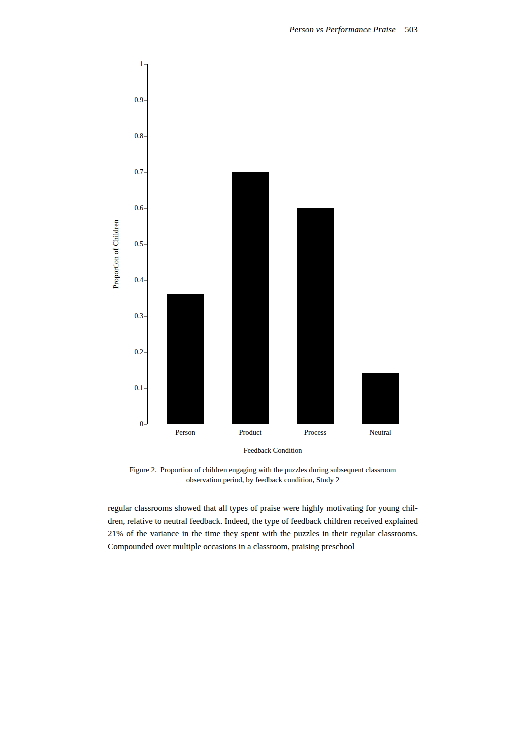Person vs Performance Praise 503
Proportion of Children
1
0.9
0.8
0.7
0.6
0.5
0.4
0.3
0.2
0.1
0
Person Product Process Neutral
Feedback Condition
Figure 2. Proportion of children engaging with the puzzles during subsequent classroom
observation period, by feedback condition, Study 2
regular classrooms showed that all types of praise were highly motivating for young children, relative to neutral feedback. Indeed, the type of feedback children received explained 21% of the variance in the time they spent with the puzzles in their regular classrooms. Compounded over multiple occasions in a classroom, praising preschool